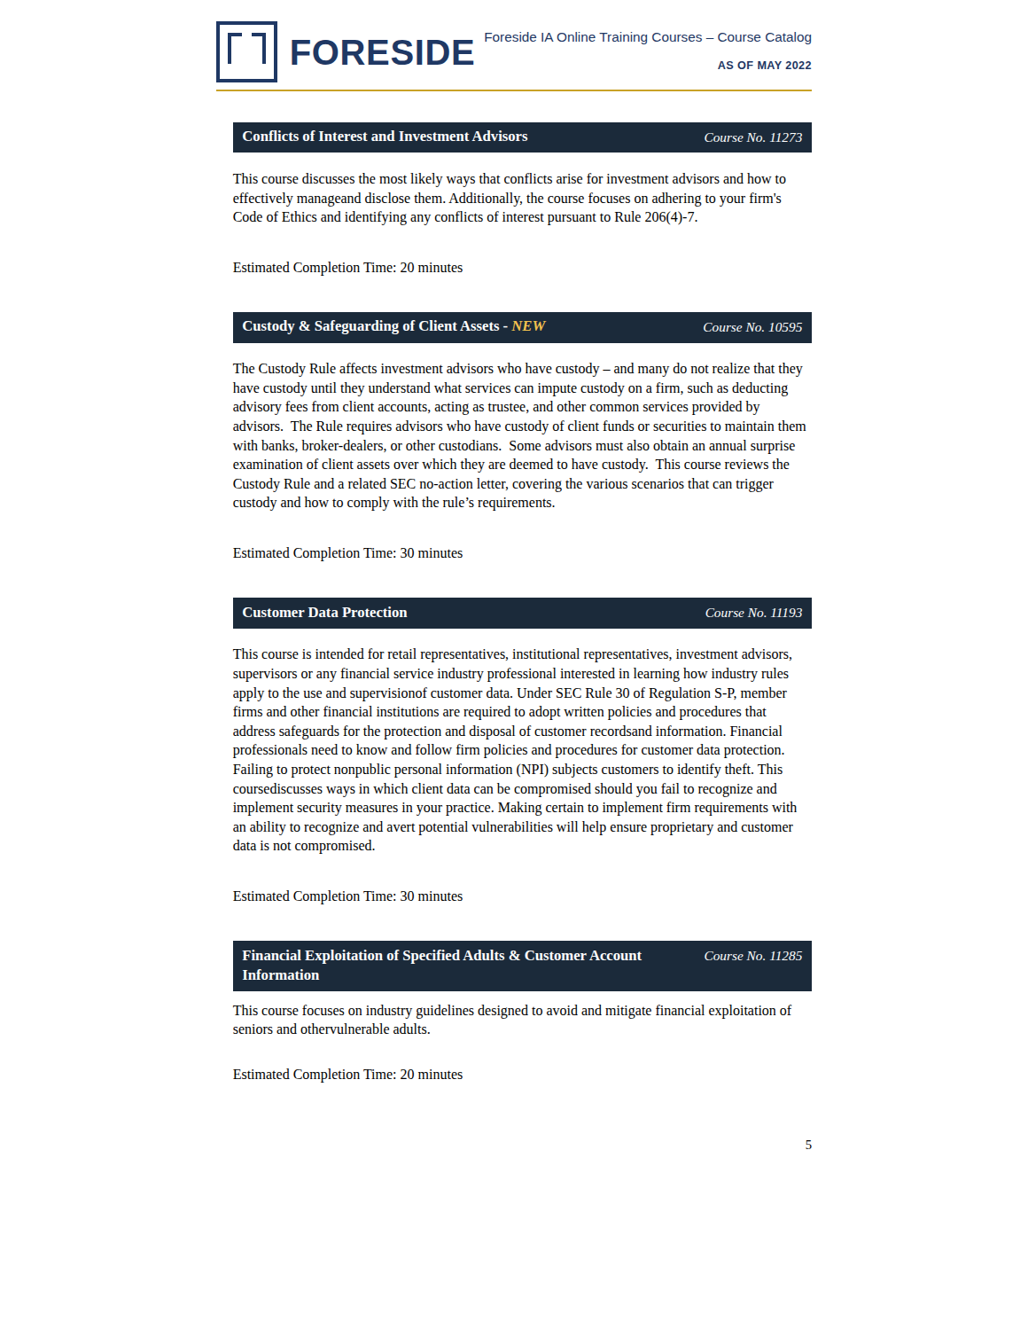FORESIDE
Foreside IA Online Training Courses – Course Catalog
AS OF MAY 2022
Conflicts of Interest and Investment Advisors
Course No. 11273
This course discusses the most likely ways that conflicts arise for investment advisors and how to effectively manageand disclose them. Additionally, the course focuses on adhering to your firm's Code of Ethics and identifying any conflicts of interest pursuant to Rule 206(4)-7.
Estimated Completion Time: 20 minutes
Custody & Safeguarding of Client Assets - NEW
Course No. 10595
The Custody Rule affects investment advisors who have custody – and many do not realize that they have custody until they understand what services can impute custody on a firm, such as deducting advisory fees from client accounts, acting as trustee, and other common services provided by advisors. The Rule requires advisors who have custody of client funds or securities to maintain them with banks, broker-dealers, or other custodians. Some advisors must also obtain an annual surprise examination of client assets over which they are deemed to have custody. This course reviews the Custody Rule and a related SEC no-action letter, covering the various scenarios that can trigger custody and how to comply with the rule’s requirements.
Estimated Completion Time: 30 minutes
Customer Data Protection
Course No. 11193
This course is intended for retail representatives, institutional representatives, investment advisors, supervisors or any financial service industry professional interested in learning how industry rules apply to the use and supervisionof customer data. Under SEC Rule 30 of Regulation S-P, member firms and other financial institutions are required to adopt written policies and procedures that address safeguards for the protection and disposal of customer recordsand information. Financial professionals need to know and follow firm policies and procedures for customer data protection. Failing to protect nonpublic personal information (NPI) subjects customers to identify theft. This coursediscusses ways in which client data can be compromised should you fail to recognize and implement security measures in your practice. Making certain to implement firm requirements with an ability to recognize and avert potential vulnerabilities will help ensure proprietary and customer data is not compromised.
Estimated Completion Time: 30 minutes
Financial Exploitation of Specified Adults & Customer Account Information
Course No. 11285
This course focuses on industry guidelines designed to avoid and mitigate financial exploitation of seniors and othervulnerable adults.
Estimated Completion Time: 20 minutes
5